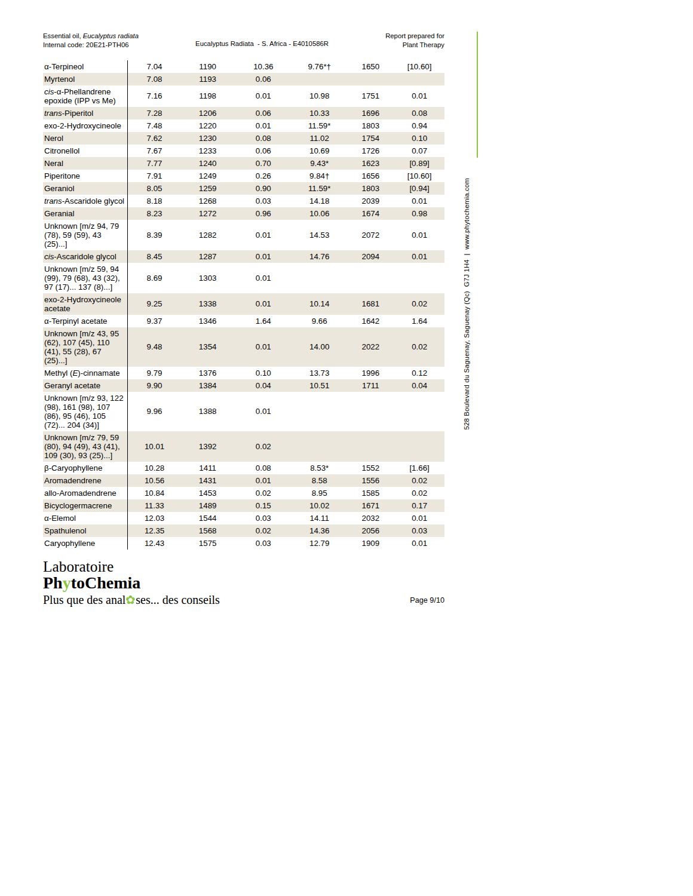528 Boulevard du Saguenay, Saguenay (Qc) G7J 1H4 | www.phytochemia.com
Essential oil, Eucalyptus radiata
Internal code: 20E21-PTH06
Eucalyptus Radiata - S. Africa - E4010586R
Report prepared for
Plant Therapy
| α-Terpineol | 7.04 | 1190 | 10.36 | 9.76*† | 1650 | [10.60] |
| Myrtenol | 7.08 | 1193 | 0.06 | | | |
| cis -α-Phellandrene epoxide (IPP vs Me) | 7.16 | 1198 | 0.01 | 10.98 | 1751 | 0.01 |
| trans -Piperitol | 7.28 | 1206 | 0.06 | 10.33 | 1696 | 0.08 |
| exo-2-Hydroxycineole | 7.48 | 1220 | 0.01 | 11.59* | 1803 | 0.94 |
| Nerol | 7.62 | 1230 | 0.08 | 11.02 | 1754 | 0.10 |
| Citronellol | 7.67 | 1233 | 0.06 | 10.69 | 1726 | 0.07 |
| Neral | 7.77 | 1240 | 0.70 | 9.43* | 1623 | [0.89] |
| Piperitone | 7.91 | 1249 | 0.26 | 9.84† | 1656 | [10.60] |
| Geraniol | 8.05 | 1259 | 0.90 | 11.59* | 1803 | [0.94] |
| trans -Ascaridole glycol | 8.18 | 1268 | 0.03 | 14.18 | 2039 | 0.01 |
| Geranial | 8.23 | 1272 | 0.96 | 10.06 | 1674 | 0.98 |
| Unknown [m/z 94, 79 (78), 59 (59), 43 (25)...] | 8.39 | 1282 | 0.01 | 14.53 | 2072 | 0.01 |
| cis -Ascaridole glycol | 8.45 | 1287 | 0.01 | 14.76 | 2094 | 0.01 |
| Unknown [m/z 59, 94 (99), 79 (68), 43 (32), 97 (17)... 137 (8)...] | 8.69 | 1303 | 0.01 | | | |
| exo-2-Hydroxycineole acetate | 9.25 | 1338 | 0.01 | 10.14 | 1681 | 0.02 |
| α-Terpinyl acetate | 9.37 | 1346 | 1.64 | 9.66 | 1642 | 1.64 |
| Unknown [m/z 43, 95 (62), 107 (45), 110 (41), 55 (28), 67 (25)...] | 9.48 | 1354 | 0.01 | 14.00 | 2022 | 0.02 |
| Methyl ( E )-cinnamate | 9.79 | 1376 | 0.10 | 13.73 | 1996 | 0.12 |
| Geranyl acetate | 9.90 | 1384 | 0.04 | 10.51 | 1711 | 0.04 |
| Unknown [m/z 93, 122 (98), 161 (98), 107 (86), 95 (46), 105 (72)... 204 (34)] | 9.96 | 1388 | 0.01 | | | |
| Unknown [m/z 79, 59 (80), 94 (49), 43 (41), 109 (30), 93 (25)...] | 10.01 | 1392 | 0.02 | | | |
| β-Caryophyllene | 10.28 | 1411 | 0.08 | 8.53* | 1552 | [1.66] |
| Aromadendrene | 10.56 | 1431 | 0.01 | 8.58 | 1556 | 0.02 |
| allo-Aromadendrene | 10.84 | 1453 | 0.02 | 8.95 | 1585 | 0.02 |
| Bicyclogermacrene | 11.33 | 1489 | 0.15 | 10.02 | 1671 | 0.17 |
| α-Elemol | 12.03 | 1544 | 0.03 | 14.11 | 2032 | 0.01 |
| Spathulenol | 12.35 | 1568 | 0.02 | 14.36 | 2056 | 0.03 |
| Caryophyllene | 12.43 | 1575 | 0.03 | 12.79 | 1909 | 0.01 |
Laboratoire
PhytoChemia
Plus que des anal✿ses... des conseils
Page 9/10